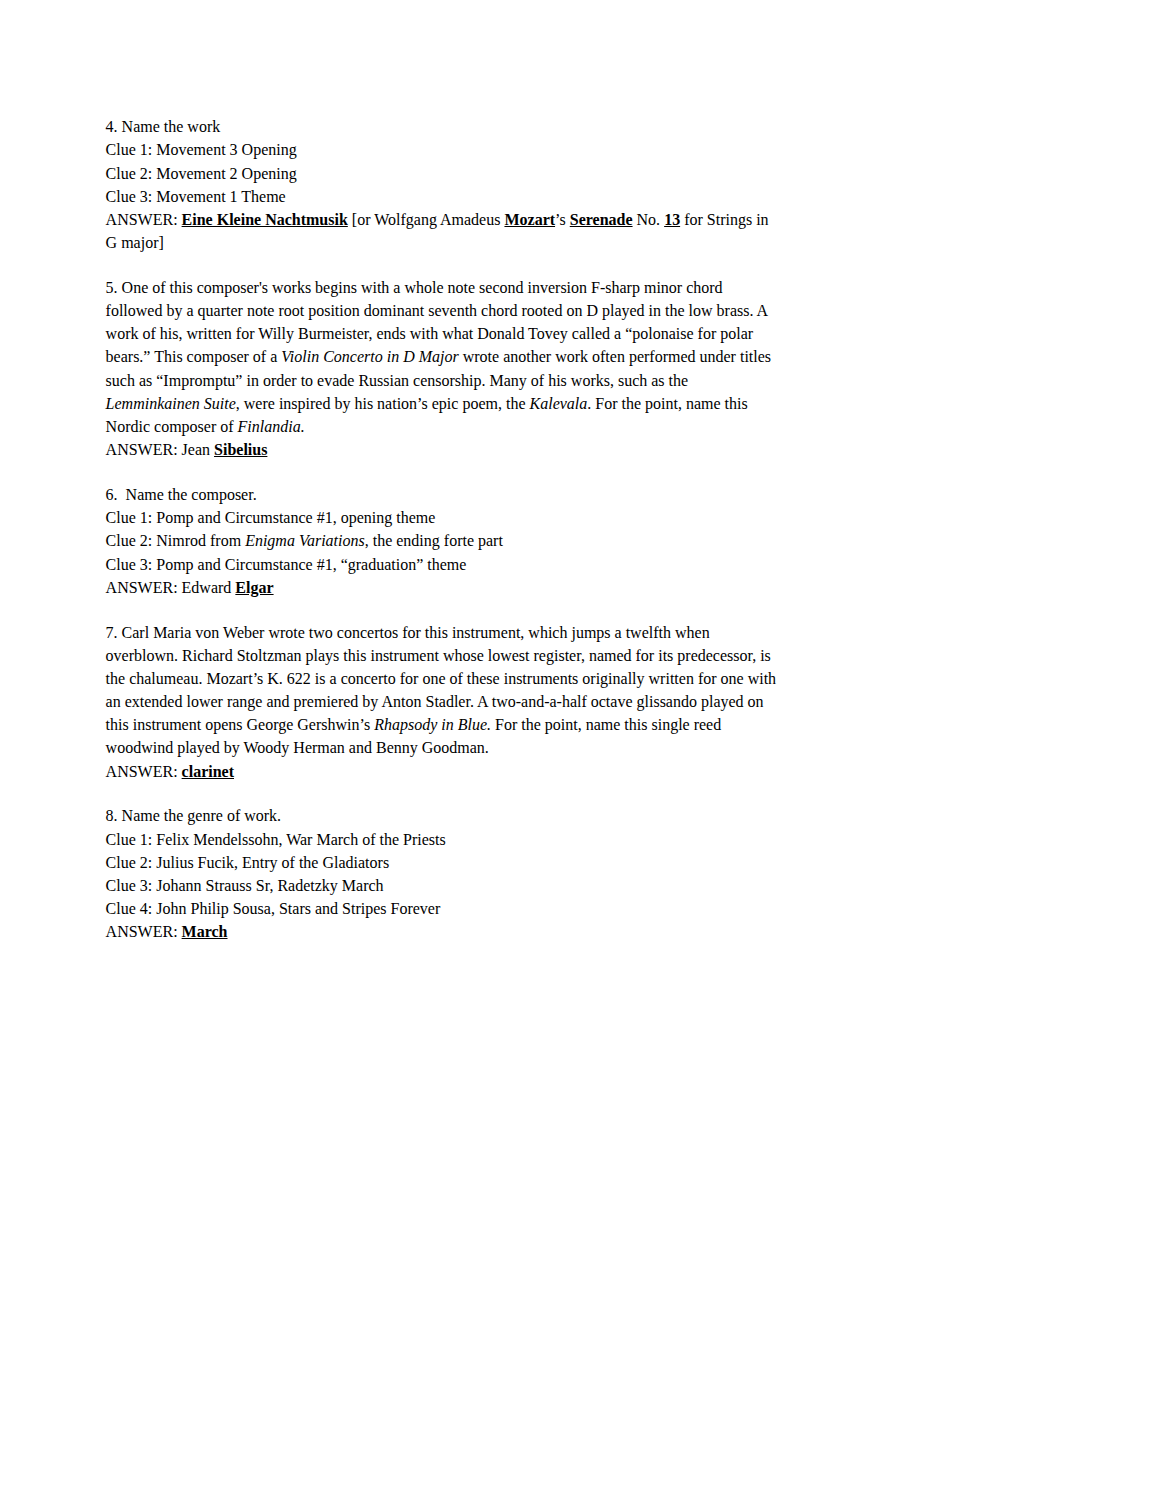4. Name the work
Clue 1: Movement 3 Opening
Clue 2: Movement 2 Opening
Clue 3: Movement 1 Theme
ANSWER: Eine Kleine Nachtmusik [or Wolfgang Amadeus Mozart’s Serenade No. 13 for Strings in G major]
5. One of this composer's works begins with a whole note second inversion F-sharp minor chord followed by a quarter note root position dominant seventh chord rooted on D played in the low brass. A work of his, written for Willy Burmeister, ends with what Donald Tovey called a “polonaise for polar bears.” This composer of a Violin Concerto in D Major wrote another work often performed under titles such as “Impromptu” in order to evade Russian censorship. Many of his works, such as the Lemminkainen Suite, were inspired by his nation’s epic poem, the Kalevala. For the point, name this Nordic composer of Finlandia.
ANSWER: Jean Sibelius
6. Name the composer.
Clue 1: Pomp and Circumstance #1, opening theme
Clue 2: Nimrod from Enigma Variations, the ending forte part
Clue 3: Pomp and Circumstance #1, “graduation” theme
ANSWER: Edward Elgar
7. Carl Maria von Weber wrote two concertos for this instrument, which jumps a twelfth when overblown. Richard Stoltzman plays this instrument whose lowest register, named for its predecessor, is the chalumeau. Mozart’s K. 622 is a concerto for one of these instruments originally written for one with an extended lower range and premiered by Anton Stadler. A two-and-a-half octave glissando played on this instrument opens George Gershwin’s Rhapsody in Blue. For the point, name this single reed woodwind played by Woody Herman and Benny Goodman.
ANSWER: clarinet
8. Name the genre of work.
Clue 1: Felix Mendelssohn, War March of the Priests
Clue 2: Julius Fucik, Entry of the Gladiators
Clue 3: Johann Strauss Sr, Radetzky March
Clue 4: John Philip Sousa, Stars and Stripes Forever
ANSWER: March